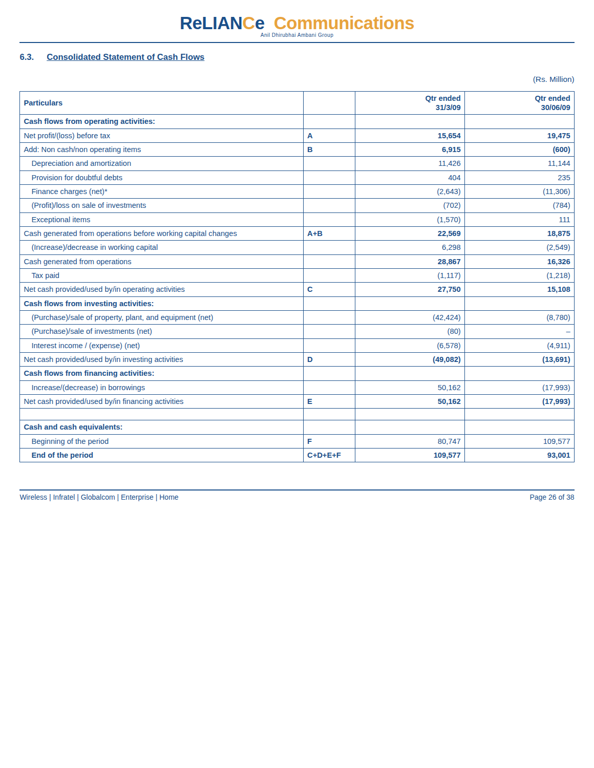ReLIANCe Communications
Anil Dhirubhai Ambani Group
6.3. Consolidated Statement of Cash Flows
(Rs. Million)
| Particulars | | Qtr ended 31/3/09 | Qtr ended 30/06/09 |
| --- | --- | --- | --- |
| Cash flows from operating activities: | | | |
| Net profit/(loss) before tax | A | 15,654 | 19,475 |
| Add: Non cash/non operating items | B | 6,915 | (600) |
| Depreciation and amortization | | 11,426 | 11,144 |
| Provision for doubtful debts | | 404 | 235 |
| Finance charges (net)* | | (2,643) | (11,306) |
| (Profit)/loss on sale of investments | | (702) | (784) |
| Exceptional items | | (1,570) | 111 |
| Cash generated from operations before working capital changes | A+B | 22,569 | 18,875 |
| (Increase)/decrease in working capital | | 6,298 | (2,549) |
| Cash generated from operations | | 28,867 | 16,326 |
| Tax paid | | (1,117) | (1,218) |
| Net cash provided/used by/in operating activities | C | 27,750 | 15,108 |
| Cash flows from investing activities: | | | |
| (Purchase)/sale of property, plant, and equipment (net) | | (42,424) | (8,780) |
| (Purchase)/sale of investments (net) | | (80) | – |
| Interest income / (expense) (net) | | (6,578) | (4,911) |
| Net cash provided/used by/in investing activities | D | (49,082) | (13,691) |
| Cash flows from financing activities: | | | |
| Increase/(decrease) in borrowings | | 50,162 | (17,993) |
| Net cash provided/used by/in financing activities | E | 50,162 | (17,993) |
| Cash and cash equivalents: | | | |
| Beginning of the period | F | 80,747 | 109,577 |
| End of the period | C+D+E+F | 109,577 | 93,001 |
Wireless | Infratel | Globalcom | Enterprise | Home Page 26 of 38